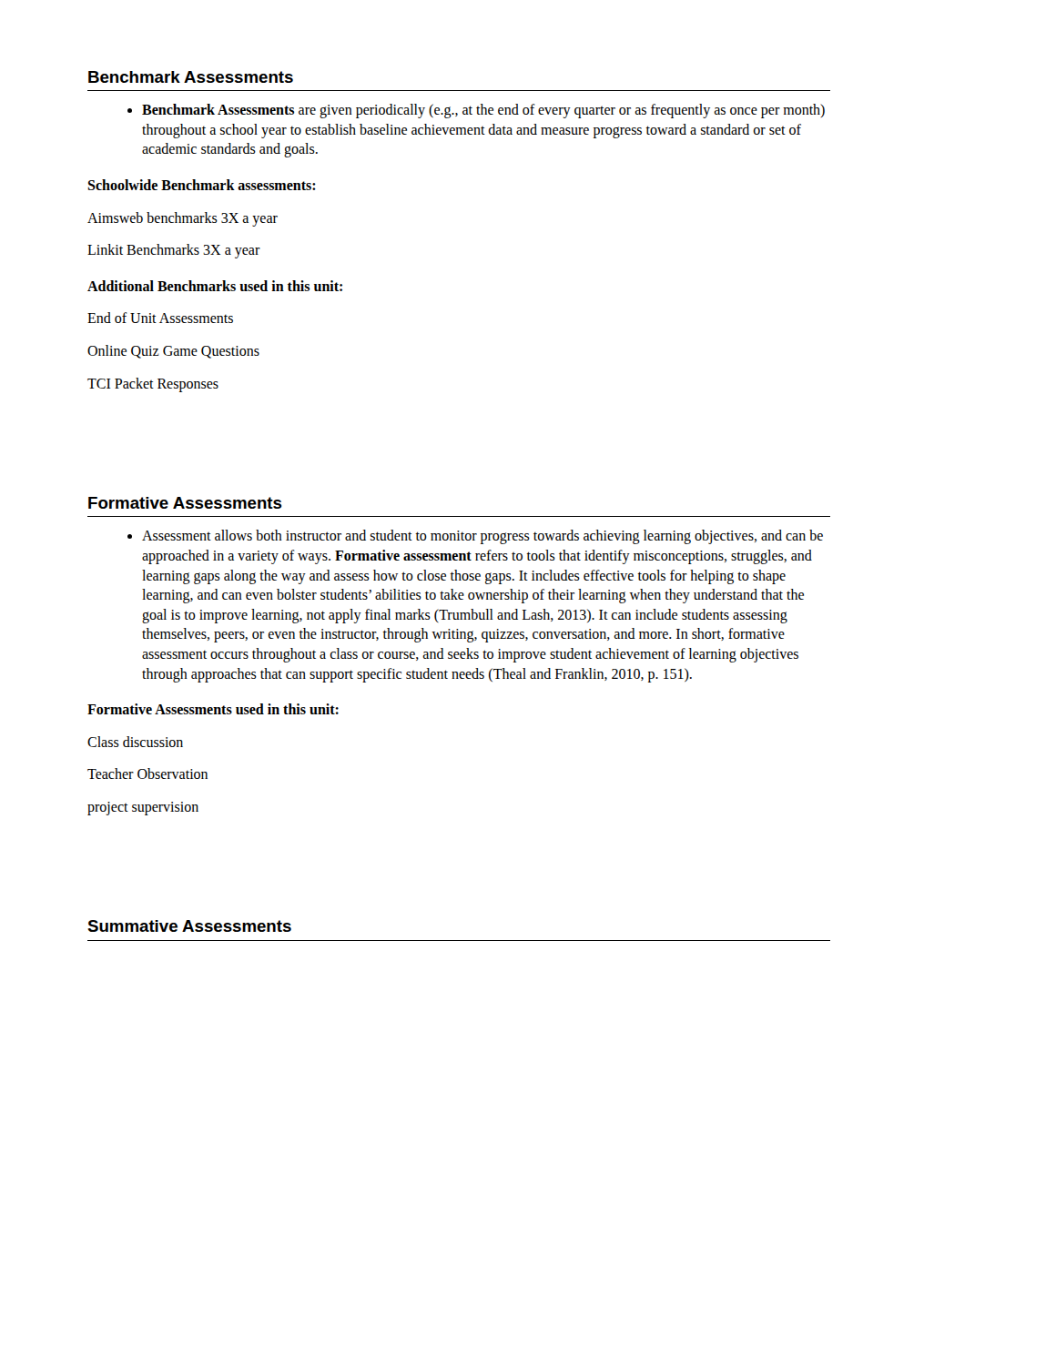Benchmark Assessments
Benchmark Assessments are given periodically (e.g., at the end of every quarter or as frequently as once per month) throughout a school year to establish baseline achievement data and measure progress toward a standard or set of academic standards and goals.
Schoolwide Benchmark assessments:
Aimsweb benchmarks 3X a year
Linkit Benchmarks 3X a year
Additional Benchmarks used in this unit:
End of Unit Assessments
Online Quiz Game Questions
TCI Packet Responses
Formative Assessments
Assessment allows both instructor and student to monitor progress towards achieving learning objectives, and can be approached in a variety of ways. Formative assessment refers to tools that identify misconceptions, struggles, and learning gaps along the way and assess how to close those gaps. It includes effective tools for helping to shape learning, and can even bolster students’ abilities to take ownership of their learning when they understand that the goal is to improve learning, not apply final marks (Trumbull and Lash, 2013). It can include students assessing themselves, peers, or even the instructor, through writing, quizzes, conversation, and more. In short, formative assessment occurs throughout a class or course, and seeks to improve student achievement of learning objectives through approaches that can support specific student needs (Theal and Franklin, 2010, p. 151).
Formative Assessments used in this unit:
Class discussion
Teacher Observation
project supervision
Summative Assessments